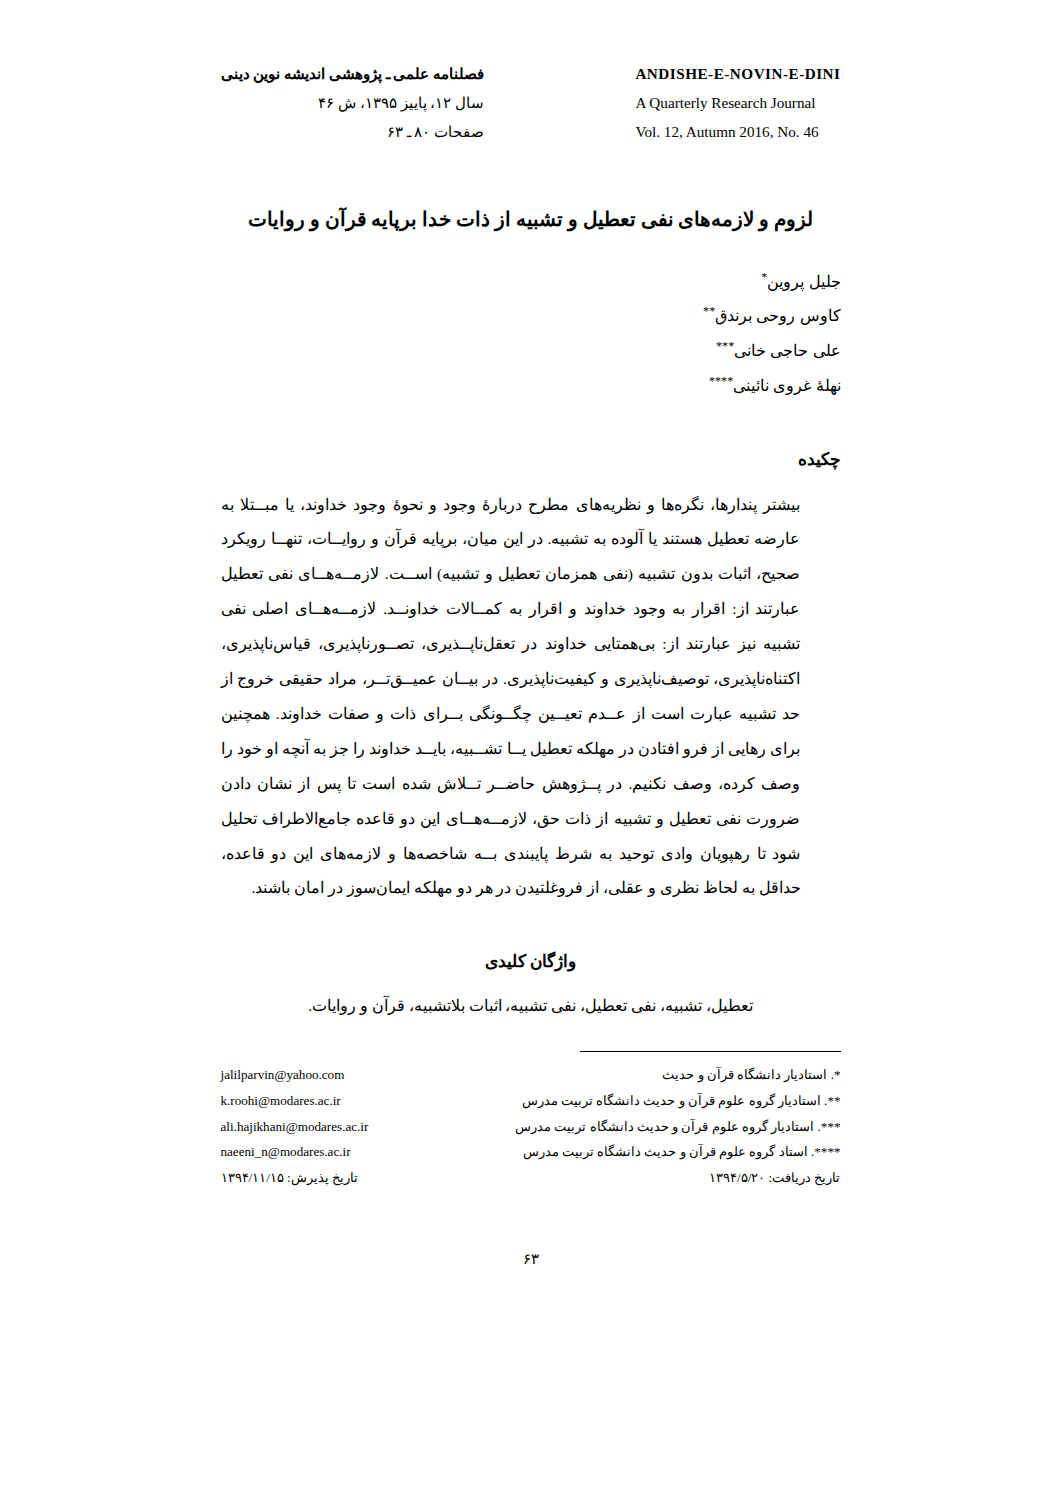ANDISHE-E-NOVIN-E-DINI
A Quarterly Research Journal
Vol. 12, Autumn 2016, No. 46
فصلنامه علمی ـ پژوهشی اندیشه نوین دینی
سال ۱۲، پاییز ۱۳۹۵، ش ۴۶
صفحات ۸۰ ـ ۶۳
لزوم و لازمه‌های نفی تعطیل و تشبیه از ذات خدا برپایه قرآن و روایات
جلیل پروین*
کاوس روحی برندق**
علی حاجی خانی***
نهلهٔ غروی نائینی****
چکیده
بیشتر پندارها، نگره‌ها و نظریه‌های مطرح دربارهٔ وجود و نحوهٔ وجود خداوند، یا مبــتلا به عارضه تعطیل هستند یا آلوده به تشبیه. در این میان، برپایه قرآن و روایــات، تنهــا رویکرد صحیح، اثبات بدون تشبیه (نفی همزمان تعطیل و تشبیه) اســت. لازمــه‌هــای نفی تعطیل عبارتند از: اقرار به وجود خداوند و اقرار به کمــالات خداونــد. لازمــه‌هــای اصلی نفی تشبیه نیز عبارتند از: بی‌همتایی خداوند در تعقل‌ناپــذیری، تصــورناپذیری، قیاس‌ناپذیری، اکتناه‌ناپذیری، توصیف‌ناپذیری و کیفیت‌ناپذیری. در بیــان عمیــق‌تــر، مراد حقیقی خروج از حد تشبیه عبارت است از عــدم تعیــین چگــونگی بــرای ذات و صفات خداوند. همچنین برای رهایی از فرو افتادن در مهلکه تعطیل یــا تشــبیه، بایــد خداوند را جز به آنچه او خود را وصف کرده، وصف نکنیم. در پــژوهش حاضــر تــلاش شده است تا پس از نشان دادن ضرورت نفی تعطیل و تشبیه از ذات حق، لازمــه‌هــای این دو قاعده جامع‌الاطراف تحلیل شود تا رهپویان وادی توحید به شرط پایبندی بــه شاخصه‌ها و لازمه‌های این دو قاعده، حداقل به لحاظ نظری و عقلی، از فروغلتیدن در هر دو مهلکه ایمان‌سوز در امان باشند.
واژگان کلیدی
تعطیل، تشبیه، نفی تعطیل، نفی تشبیه، اثبات بلاتشبیه، قرآن و روایات.
| *. استادیار دانشگاه قرآن و حدیث | jalilparvin@yahoo.com |
| **. استادیار گروه علوم قرآن و حدیث دانشگاه تربیت مدرس | k.roohi@modares.ac.ir |
| ***. استادیار گروه علوم قرآن و حدیث دانشگاه تربیت مدرس | ali.hajikhani@modares.ac.ir |
| ****. استاد گروه علوم قرآن و حدیث دانشگاه تربیت مدرس | naeeni_n@modares.ac.ir |
| تاریخ دریافت: ۱۳۹۴/۵/۲۰ | تاریخ پذیرش: ۱۳۹۴/۱۱/۱۵ |
۶۳